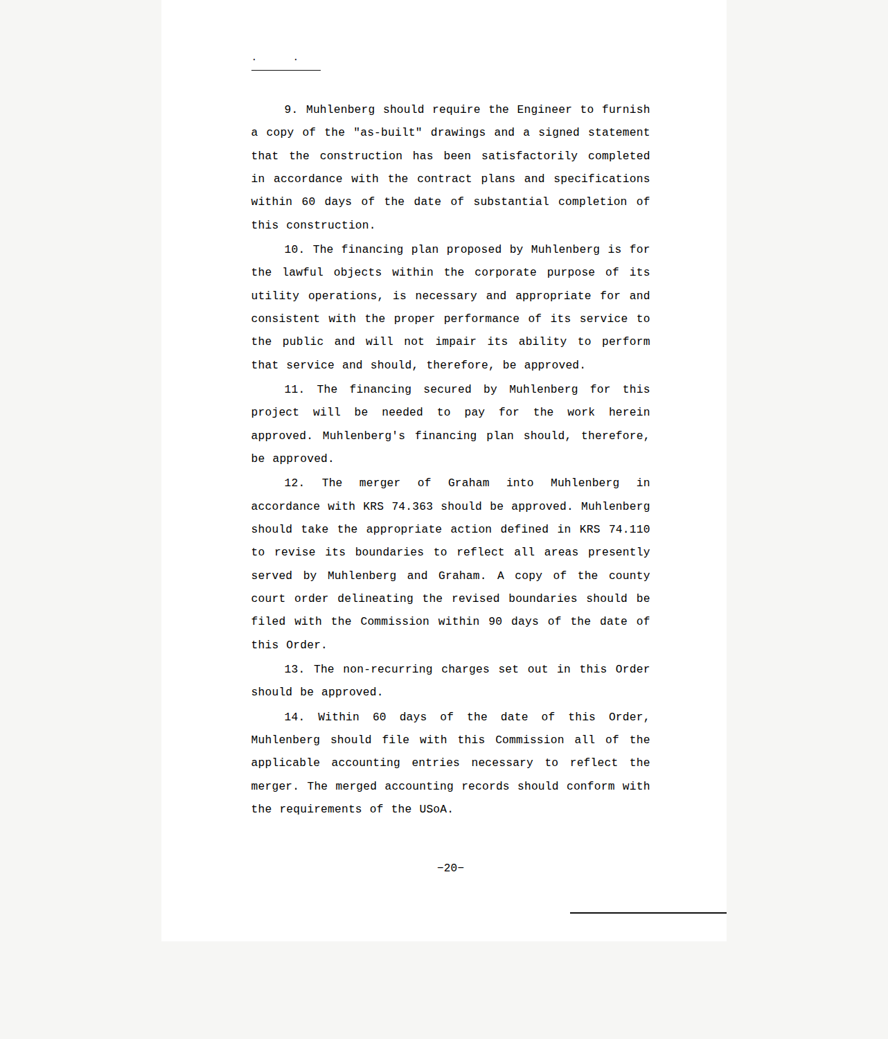. .
9. Muhlenberg should require the Engineer to furnish a copy of the "as-built" drawings and a signed statement that the construction has been satisfactorily completed in accordance with the contract plans and specifications within 60 days of the date of substantial completion of this construction.
10. The financing plan proposed by Muhlenberg is for the lawful objects within the corporate purpose of its utility operations, is necessary and appropriate for and consistent with the proper performance of its service to the public and will not impair its ability to perform that service and should, therefore, be approved.
11. The financing secured by Muhlenberg for this project will be needed to pay for the work herein approved. Muhlenberg's financing plan should, therefore, be approved.
12. The merger of Graham into Muhlenberg in accordance with KRS 74.363 should be approved. Muhlenberg should take the appropriate action defined in KRS 74.110 to revise its boundaries to reflect all areas presently served by Muhlenberg and Graham. A copy of the county court order delineating the revised boundaries should be filed with the Commission within 90 days of the date of this Order.
13. The non-recurring charges set out in this Order should be approved.
14. Within 60 days of the date of this Order, Muhlenberg should file with this Commission all of the applicable accounting entries necessary to reflect the merger. The merged accounting records should conform with the requirements of the USoA.
−20−